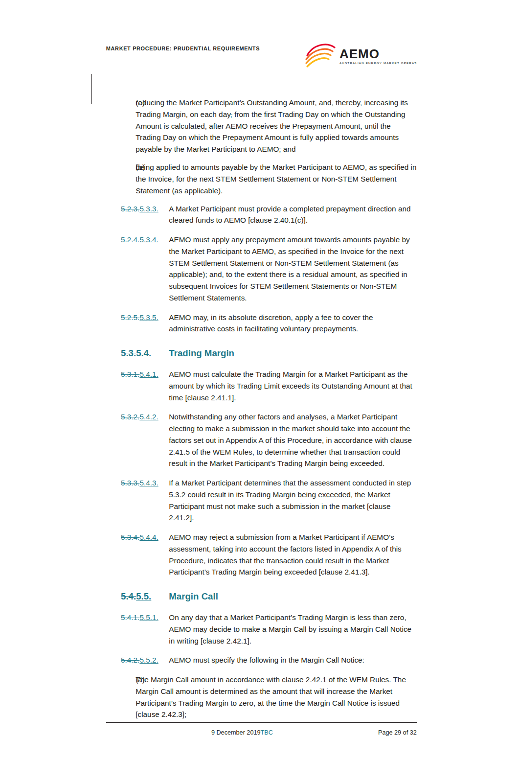Market Procedure: Prudential Requirements
AEMO AUSTRALIAN ENERGY MARKET OPERATOR
(a)
reducing the Market Participant’s Outstanding Amount, and, thereby, increasing its Trading Margin, on each day, from the first Trading Day on which the Outstanding Amount is calculated, after AEMO receives the Prepayment Amount, until the Trading Day on which the Prepayment Amount is fully applied towards amounts payable by the Market Participant to AEMO; and
(b)
being applied to amounts payable by the Market Participant to AEMO, as specified in the Invoice, for the next STEM Settlement Statement or Non-STEM Settlement Statement (as applicable).
5.2.3. 5.3.3.
A Market Participant must provide a completed prepayment direction and cleared funds to AEMO [clause 2.40.1(c)].
5.2.4. 5.3.4.
AEMO must apply any prepayment amount towards amounts payable by the Market Participant to AEMO, as specified in the Invoice for the next STEM Settlement Statement or Non-STEM Settlement Statement (as applicable); and, to the extent there is a residual amount, as specified in subsequent Invoices for STEM Settlement Statements or Non-STEM Settlement Statements.
5.2.5. 5.3.5.
AEMO may, in its absolute discretion, apply a fee to cover the administrative costs in facilitating voluntary prepayments.
5.3. 5.4. Trading Margin
5.3.1. 5.4.1.
AEMO must calculate the Trading Margin for a Market Participant as the amount by which its Trading Limit exceeds its Outstanding Amount at that time [clause 2.41.1].
5.3.2. 5.4.2.
Notwithstanding any other factors and analyses, a Market Participant electing to make a submission in the market should take into account the factors set out in Appendix A of this Procedure, in accordance with clause 2.41.5 of the WEM Rules, to determine whether that transaction could result in the Market Participant’s Trading Margin being exceeded.
5.3.3. 5.4.3.
If a Market Participant determines that the assessment conducted in step 5.3.2 could result in its Trading Margin being exceeded, the Market Participant must not make such a submission in the market [clause 2.41.2].
5.3.4. 5.4.4.
AEMO may reject a submission from a Market Participant if AEMO’s assessment, taking into account the factors listed in Appendix A of this Procedure, indicates that the transaction could result in the Market Participant’s Trading Margin being exceeded [clause 2.41.3].
5.4. 5.5. Margin Call
5.4.1. 5.5.1.
On any day that a Market Participant’s Trading Margin is less than zero, AEMO may decide to make a Margin Call by issuing a Margin Call Notice in writing [clause 2.42.1].
5.4.2. 5.5.2.
AEMO must specify the following in the Margin Call Notice:
(a)
The Margin Call amount in accordance with clause 2.42.1 of the WEM Rules. The Margin Call amount is determined as the amount that will increase the Market Participant’s Trading Margin to zero, at the time the Margin Call Notice is issued [clause 2.42.3];
9 December 2019TBC
Page 29 of 32